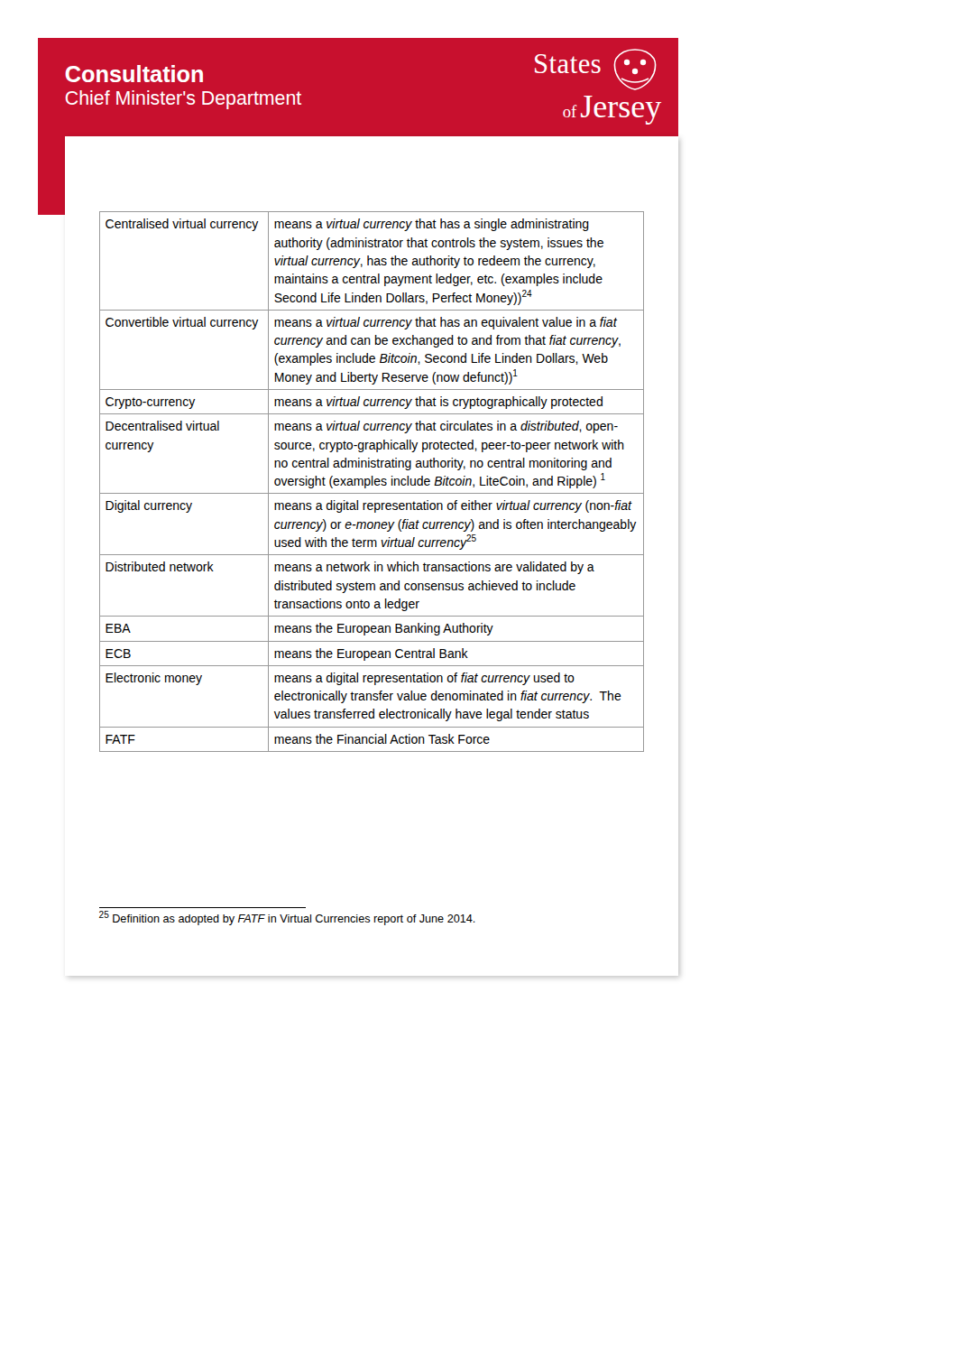Consultation
Chief Minister's Department
States
of Jersey
| Centralised virtual currency | means a virtual currency that has a single administrating authority (administrator that controls the system, issues the virtual currency , has the authority to redeem the currency, maintains a central payment ledger, etc. (examples include Second Life Linden Dollars, Perfect Money)) 24 |
| Convertible virtual currency | means a virtual currency that has an equivalent value in a fiat currency and can be exchanged to and from that fiat currency , (examples include Bitcoin , Second Life Linden Dollars, Web Money and Liberty Reserve (now defunct)) 1 |
| Crypto-currency | means a virtual currency that is cryptographically protected |
| Decentralised virtual currency | means a virtual currency that circulates in a distributed , open-source, crypto-graphically protected, peer-to-peer network with no central administrating authority, no central monitoring and oversight (examples include Bitcoin , LiteCoin, and Ripple) 1 |
| Digital currency | means a digital representation of either virtual currency (non- fiat currency ) or e-money ( fiat currency ) and is often interchangeably used with the term virtual currency 25 |
| Distributed network | means a network in which transactions are validated by a distributed system and consensus achieved to include transactions onto a ledger |
| EBA | means the European Banking Authority |
| ECB | means the European Central Bank |
| Electronic money | means a digital representation of fiat currency used to electronically transfer value denominated in fiat currency . The values transferred electronically have legal tender status |
| FATF | means the Financial Action Task Force |
25 Definition as adopted by FATF in Virtual Currencies report of June 2014.